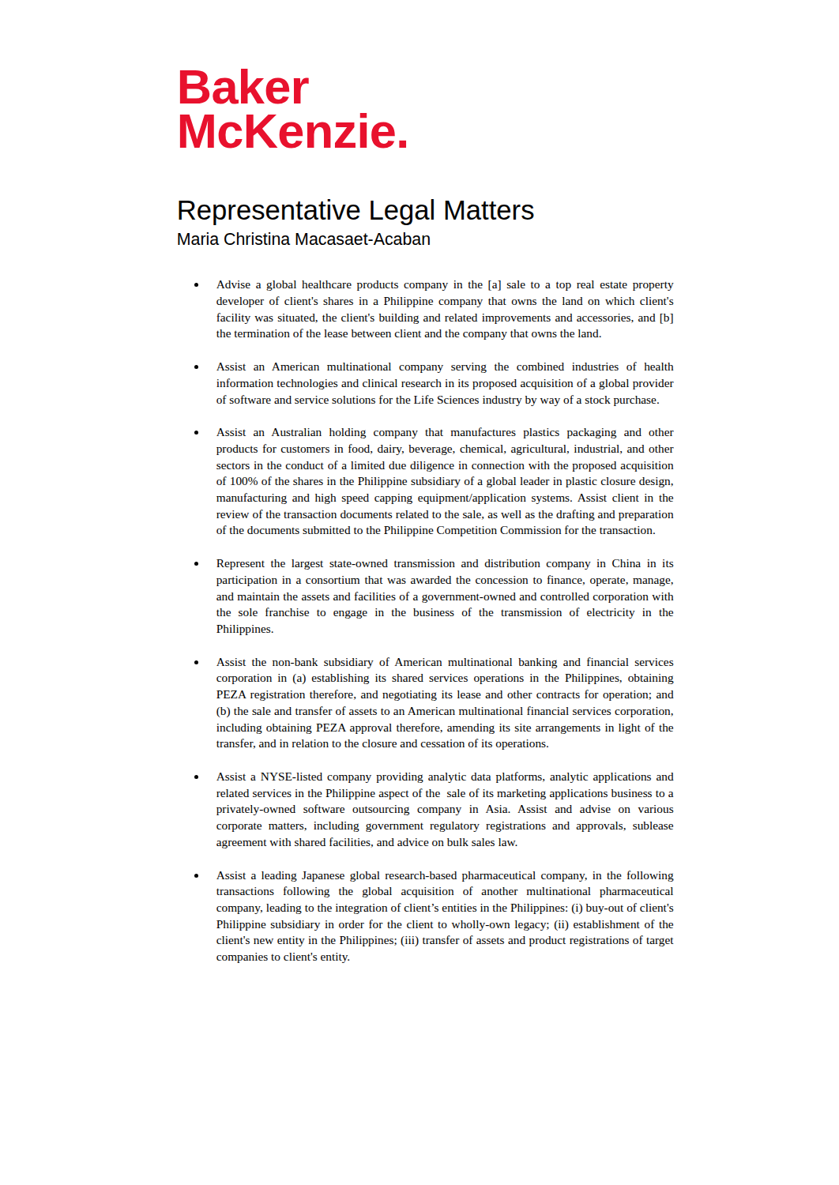BakerMcKenzie.
Representative Legal Matters
Maria Christina Macasaet-Acaban
Advise a global healthcare products company in the [a] sale to a top real estate property developer of client's shares in a Philippine company that owns the land on which client's facility was situated, the client's building and related improvements and accessories, and [b] the termination of the lease between client and the company that owns the land.
Assist an American multinational company serving the combined industries of health information technologies and clinical research in its proposed acquisition of a global provider of software and service solutions for the Life Sciences industry by way of a stock purchase.
Assist an Australian holding company that manufactures plastics packaging and other products for customers in food, dairy, beverage, chemical, agricultural, industrial, and other sectors in the conduct of a limited due diligence in connection with the proposed acquisition of 100% of the shares in the Philippine subsidiary of a global leader in plastic closure design, manufacturing and high speed capping equipment/application systems. Assist client in the review of the transaction documents related to the sale, as well as the drafting and preparation of the documents submitted to the Philippine Competition Commission for the transaction.
Represent the largest state-owned transmission and distribution company in China in its participation in a consortium that was awarded the concession to finance, operate, manage, and maintain the assets and facilities of a government-owned and controlled corporation with the sole franchise to engage in the business of the transmission of electricity in the Philippines.
Assist the non-bank subsidiary of American multinational banking and financial services corporation in (a) establishing its shared services operations in the Philippines, obtaining PEZA registration therefore, and negotiating its lease and other contracts for operation; and (b) the sale and transfer of assets to an American multinational financial services corporation, including obtaining PEZA approval therefore, amending its site arrangements in light of the transfer, and in relation to the closure and cessation of its operations.
Assist a NYSE-listed company providing analytic data platforms, analytic applications and related services in the Philippine aspect of the sale of its marketing applications business to a privately-owned software outsourcing company in Asia. Assist and advise on various corporate matters, including government regulatory registrations and approvals, sublease agreement with shared facilities, and advice on bulk sales law.
Assist a leading Japanese global research-based pharmaceutical company, in the following transactions following the global acquisition of another multinational pharmaceutical company, leading to the integration of client’s entities in the Philippines: (i) buy-out of client's Philippine subsidiary in order for the client to wholly-own legacy; (ii) establishment of the client's new entity in the Philippines; (iii) transfer of assets and product registrations of target companies to client's entity.